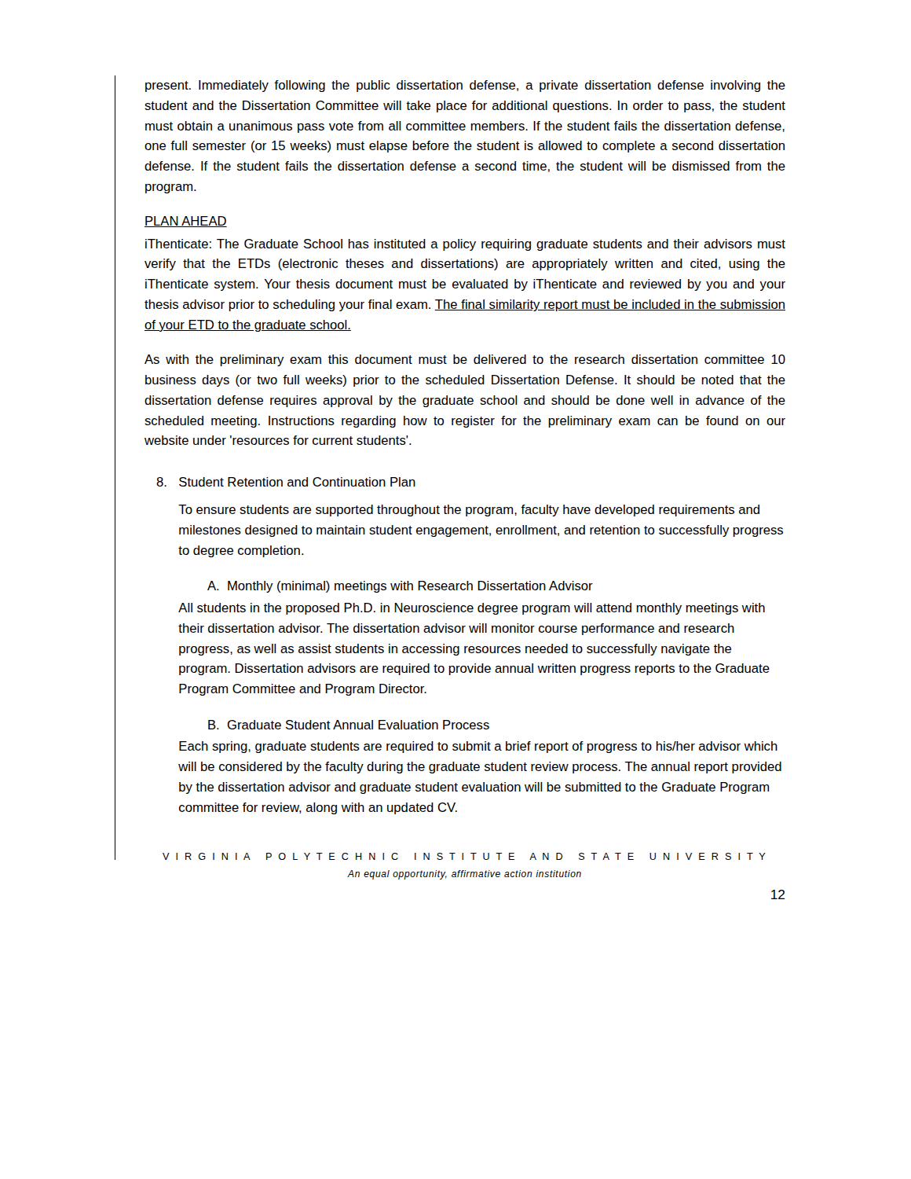present. Immediately following the public dissertation defense, a private dissertation defense involving the student and the Dissertation Committee will take place for additional questions. In order to pass, the student must obtain a unanimous pass vote from all committee members. If the student fails the dissertation defense, one full semester (or 15 weeks) must elapse before the student is allowed to complete a second dissertation defense. If the student fails the dissertation defense a second time, the student will be dismissed from the program.
PLAN AHEAD
iThenticate: The Graduate School has instituted a policy requiring graduate students and their advisors must verify that the ETDs (electronic theses and dissertations) are appropriately written and cited, using the iThenticate system. Your thesis document must be evaluated by iThenticate and reviewed by you and your thesis advisor prior to scheduling your final exam. The final similarity report must be included in the submission of your ETD to the graduate school.
As with the preliminary exam this document must be delivered to the research dissertation committee 10 business days (or two full weeks) prior to the scheduled Dissertation Defense. It should be noted that the dissertation defense requires approval by the graduate school and should be done well in advance of the scheduled meeting. Instructions regarding how to register for the preliminary exam can be found on our website under 'resources for current students'.
Student Retention and Continuation Plan
To ensure students are supported throughout the program, faculty have developed requirements and milestones designed to maintain student engagement, enrollment, and retention to successfully progress to degree completion.
A. Monthly (minimal) meetings with Research Dissertation Advisor
All students in the proposed Ph.D. in Neuroscience degree program will attend monthly meetings with their dissertation advisor. The dissertation advisor will monitor course performance and research progress, as well as assist students in accessing resources needed to successfully navigate the program. Dissertation advisors are required to provide annual written progress reports to the Graduate Program Committee and Program Director.
B. Graduate Student Annual Evaluation Process
Each spring, graduate students are required to submit a brief report of progress to his/her advisor which will be considered by the faculty during the graduate student review process. The annual report provided by the dissertation advisor and graduate student evaluation will be submitted to the Graduate Program committee for review, along with an updated CV.
V I R G I N I A P O L Y T E C H N I C I N S T I T U T E A N D S T A T E U N I V E R S I T Y
An equal opportunity, affirmative action institution
12